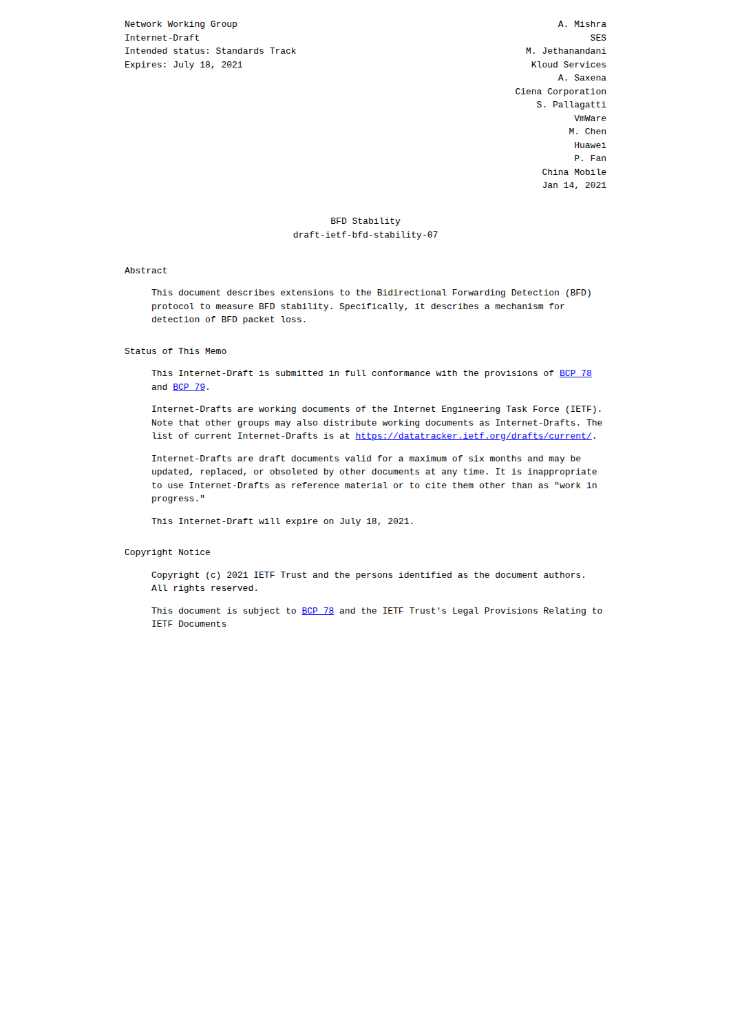| Network Working Group | A. Mishra |
| Internet-Draft | SES |
| Intended status: Standards Track | M. Jethanandani |
| Expires: July 18, 2021 | Kloud Services |
| | A. Saxena |
| | Ciena Corporation |
| | S. Pallagatti |
| | VmWare |
| | M. Chen |
| | Huawei |
| | P. Fan |
| | China Mobile |
| | Jan 14, 2021 |
BFD Stability
draft-ietf-bfd-stability-07
Abstract
This document describes extensions to the Bidirectional Forwarding Detection (BFD) protocol to measure BFD stability. Specifically, it describes a mechanism for detection of BFD packet loss.
Status of This Memo
This Internet-Draft is submitted in full conformance with the provisions of BCP 78 and BCP 79.
Internet-Drafts are working documents of the Internet Engineering Task Force (IETF). Note that other groups may also distribute working documents as Internet-Drafts. The list of current Internet-Drafts is at https://datatracker.ietf.org/drafts/current/.
Internet-Drafts are draft documents valid for a maximum of six months and may be updated, replaced, or obsoleted by other documents at any time. It is inappropriate to use Internet-Drafts as reference material or to cite them other than as "work in progress."
This Internet-Draft will expire on July 18, 2021.
Copyright Notice
Copyright (c) 2021 IETF Trust and the persons identified as the document authors. All rights reserved.
This document is subject to BCP 78 and the IETF Trust's Legal Provisions Relating to IETF Documents